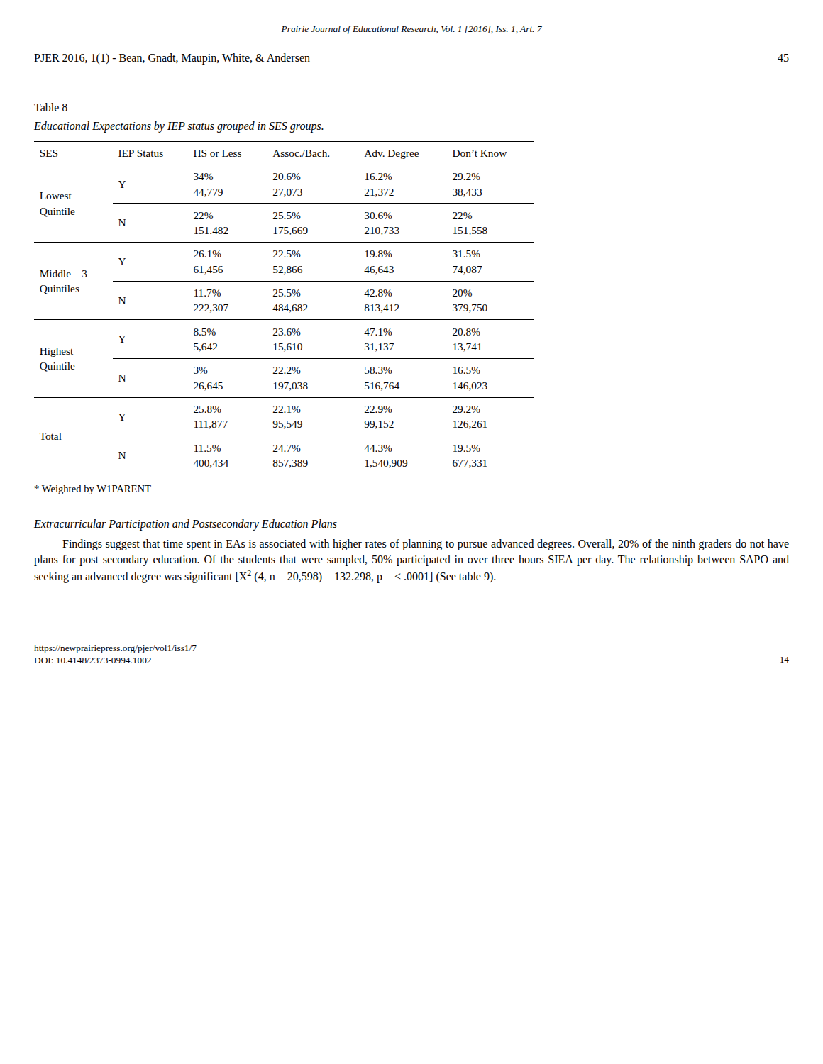Prairie Journal of Educational Research, Vol. 1 [2016], Iss. 1, Art. 7
PJER 2016, 1(1) - Bean, Gnadt, Maupin, White, & Andersen 45
Table 8
Educational Expectations by IEP status grouped in SES groups.
| SES | IEP Status | HS or Less | Assoc./Bach. | Adv. Degree | Don’t Know |
| --- | --- | --- | --- | --- | --- |
| Lowest Quintile | Y | 34% 44,779 | 20.6% 27,073 | 16.2% 21,372 | 29.2% 38,433 |
| N | 22% 151.482 | 25.5% 175,669 | 30.6% 210,733 | 22% 151,558 |
| Middle 3 Quintiles | Y | 26.1% 61,456 | 22.5% 52,866 | 19.8% 46,643 | 31.5% 74,087 |
| N | 11.7% 222,307 | 25.5% 484,682 | 42.8% 813,412 | 20% 379,750 |
| Highest Quintile | Y | 8.5% 5,642 | 23.6% 15,610 | 47.1% 31,137 | 20.8% 13,741 |
| N | 3% 26,645 | 22.2% 197,038 | 58.3% 516,764 | 16.5% 146,023 |
| Total | Y | 25.8% 111,877 | 22.1% 95,549 | 22.9% 99,152 | 29.2% 126,261 |
| N | 11.5% 400,434 | 24.7% 857,389 | 44.3% 1,540,909 | 19.5% 677,331 |
* Weighted by W1PARENT
Extracurricular Participation and Postsecondary Education Plans
Findings suggest that time spent in EAs is associated with higher rates of planning to pursue advanced degrees. Overall, 20% of the ninth graders do not have plans for post secondary education. Of the students that were sampled, 50% participated in over three hours SIEA per day. The relationship between SAPO and seeking an advanced degree was significant [X2 (4, n = 20,598) = 132.298, p = < .0001] (See table 9).
https://newprairiepress.org/pjer/vol1/iss1/7
DOI: 10.4148/2373-0994.1002
14